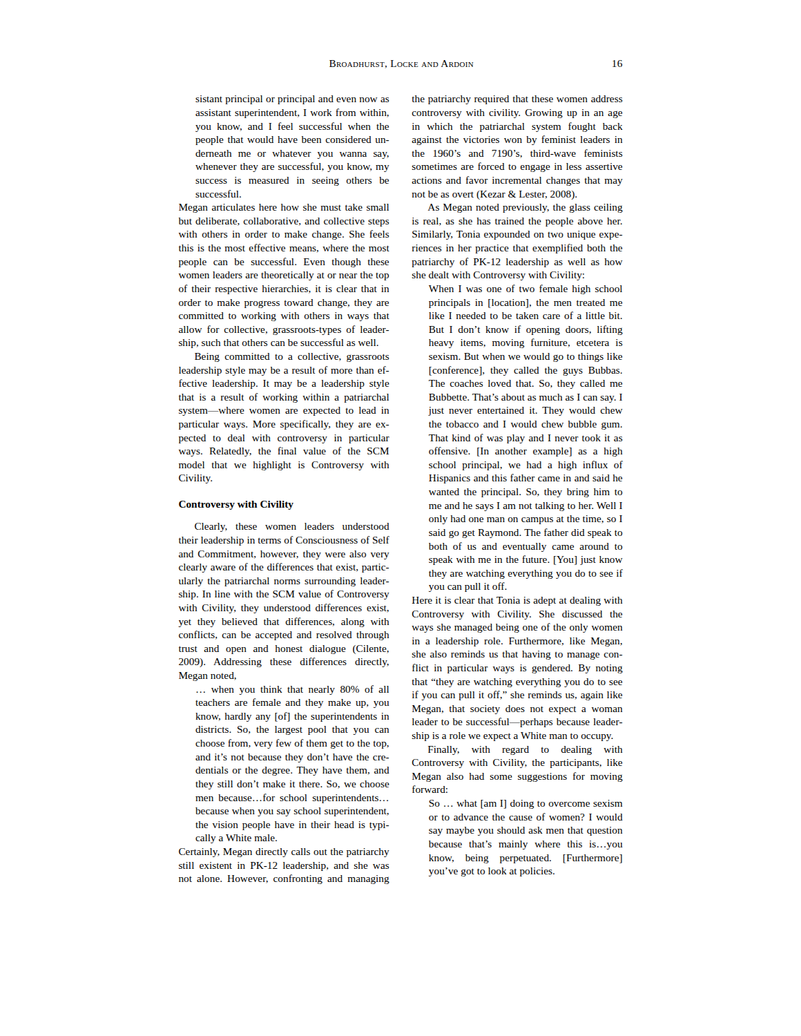Broadhurst, Locke and Ardoin 16
sistant principal or principal and even now as assistant superintendent, I work from within, you know, and I feel successful when the people that would have been considered underneath me or whatever you wanna say, whenever they are successful, you know, my success is measured in seeing others be successful.
Megan articulates here how she must take small but deliberate, collaborative, and collective steps with others in order to make change. She feels this is the most effective means, where the most people can be successful. Even though these women leaders are theoretically at or near the top of their respective hierarchies, it is clear that in order to make progress toward change, they are committed to working with others in ways that allow for collective, grassroots-types of leadership, such that others can be successful as well.
Being committed to a collective, grassroots leadership style may be a result of more than effective leadership. It may be a leadership style that is a result of working within a patriarchal system—where women are expected to lead in particular ways. More specifically, they are expected to deal with controversy in particular ways. Relatedly, the final value of the SCM model that we highlight is Controversy with Civility.
Controversy with Civility
Clearly, these women leaders understood their leadership in terms of Consciousness of Self and Commitment, however, they were also very clearly aware of the differences that exist, particularly the patriarchal norms surrounding leadership. In line with the SCM value of Controversy with Civility, they understood differences exist, yet they believed that differences, along with conflicts, can be accepted and resolved through trust and open and honest dialogue (Cilente, 2009). Addressing these differences directly, Megan noted,
… when you think that nearly 80% of all teachers are female and they make up, you know, hardly any [of] the superintendents in districts. So, the largest pool that you can choose from, very few of them get to the top, and it’s not because they don’t have the credentials or the degree. They have them, and they still don’t make it there. So, we choose men because…for school superintendents…because when you say school superintendent, the vision people have in their head is typically a White male.
Certainly, Megan directly calls out the patriarchy still existent in PK-12 leadership, and she was not alone. However, confronting and managing the patriarchy required that these women address controversy with civility. Growing up in an age in which the patriarchal system fought back against the victories won by feminist leaders in the 1960’s and 7190’s, third-wave feminists sometimes are forced to engage in less assertive actions and favor incremental changes that may not be as overt (Kezar & Lester, 2008).
As Megan noted previously, the glass ceiling is real, as she has trained the people above her. Similarly, Tonia expounded on two unique experiences in her practice that exemplified both the patriarchy of PK-12 leadership as well as how she dealt with Controversy with Civility:
When I was one of two female high school principals in [location], the men treated me like I needed to be taken care of a little bit. But I don’t know if opening doors, lifting heavy items, moving furniture, etcetera is sexism. But when we would go to things like [conference], they called the guys Bubbas. The coaches loved that. So, they called me Bubbette. That’s about as much as I can say. I just never entertained it. They would chew the tobacco and I would chew bubble gum. That kind of was play and I never took it as offensive. [In another example] as a high school principal, we had a high influx of Hispanics and this father came in and said he wanted the principal. So, they bring him to me and he says I am not talking to her. Well I only had one man on campus at the time, so I said go get Raymond. The father did speak to both of us and eventually came around to speak with me in the future. [You] just know they are watching everything you do to see if you can pull it off.
Here it is clear that Tonia is adept at dealing with Controversy with Civility. She discussed the ways she managed being one of the only women in a leadership role. Furthermore, like Megan, she also reminds us that having to manage conflict in particular ways is gendered. By noting that “they are watching everything you do to see if you can pull it off,” she reminds us, again like Megan, that society does not expect a woman leader to be successful—perhaps because leadership is a role we expect a White man to occupy.
Finally, with regard to dealing with Controversy with Civility, the participants, like Megan also had some suggestions for moving forward:
So … what [am I] doing to overcome sexism or to advance the cause of women? I would say maybe you should ask men that question because that’s mainly where this is…you know, being perpetuated. [Furthermore] you’ve got to look at policies.